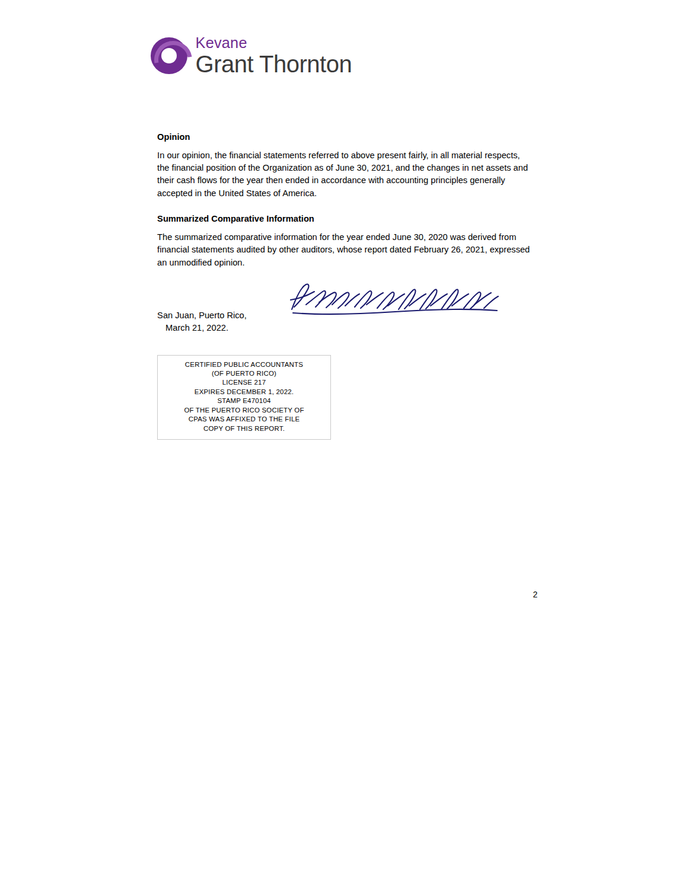Kevane
Grant Thornton
Opinion
In our opinion, the financial statements referred to above present fairly, in all material respects, the financial position of the Organization as of June 30, 2021, and the changes in net assets and their cash flows for the year then ended in accordance with accounting principles generally accepted in the United States of America.
Summarized Comparative Information
The summarized comparative information for the year ended June 30, 2020 was derived from financial statements audited by other auditors, whose report dated February 26, 2021, expressed an unmodified opinion.
San Juan, Puerto Rico,
March 21, 2022.
CERTIFIED PUBLIC ACCOUNTANTS
(OF PUERTO RICO)
LICENSE 217
EXPIRES DECEMBER 1, 2022.
STAMP E470104
OF THE PUERTO RICO SOCIETY OF
CPAS WAS AFFIXED TO THE FILE
COPY OF THIS REPORT.
2